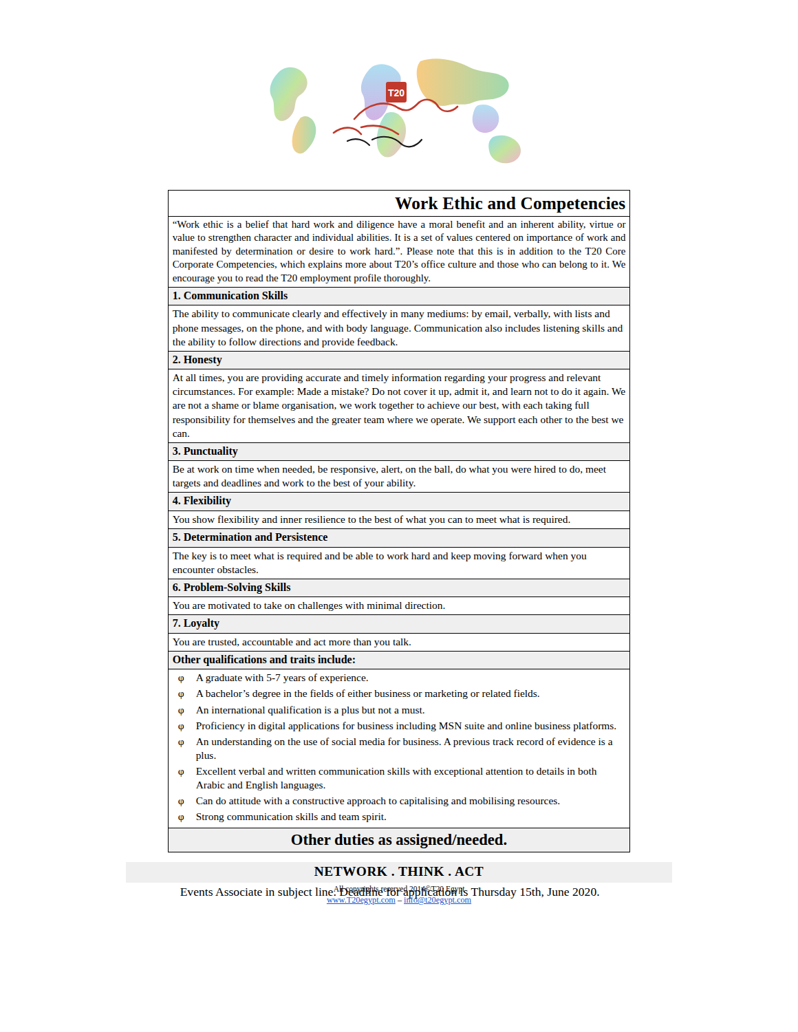T20
| Work Ethic and Competencies |
| “Work ethic is a belief that hard work and diligence have a moral benefit and an inherent ability, virtue or value to strengthen character and individual abilities. It is a set of values centered on importance of work and manifested by determination or desire to work hard.”. Please note that this is in addition to the T20 Core Corporate Competencies, which explains more about T20’s office culture and those who can belong to it. We encourage you to read the T20 employment profile thoroughly. |
| 1. Communication Skills |
| The ability to communicate clearly and effectively in many mediums: by email, verbally, with lists and phone messages, on the phone, and with body language. Communication also includes listening skills and the ability to follow directions and provide feedback. |
| 2. Honesty |
| At all times, you are providing accurate and timely information regarding your progress and relevant circumstances. For example: Made a mistake? Do not cover it up, admit it, and learn not to do it again. We are not a shame or blame organisation, we work together to achieve our best, with each taking full responsibility for themselves and the greater team where we operate. We support each other to the best we can. |
| 3. Punctuality |
| Be at work on time when needed, be responsive, alert, on the ball, do what you were hired to do, meet targets and deadlines and work to the best of your ability. |
| 4. Flexibility |
| You show flexibility and inner resilience to the best of what you can to meet what is required. |
| 5. Determination and Persistence |
| The key is to meet what is required and be able to work hard and keep moving forward when you encounter obstacles. |
| 6. Problem-Solving Skills |
| You are motivated to take on challenges with minimal direction. |
| 7. Loyalty |
| You are trusted, accountable and act more than you talk. |
| Other qualifications and traits include: |
| A graduate with 5-7 years of experience. A bachelor’s degree in the fields of either business or marketing or related fields. An international qualification is a plus but not a must. Proficiency in digital applications for business including MSN suite and online business platforms. An understanding on the use of social media for business. A previous track record of evidence is a plus. Excellent verbal and written communication skills with exceptional attention to details in both Arabic and English languages. Can do attitude with a constructive approach to capitalising and mobilising resources. Strong communication skills and team spirit. |
| Other duties as assigned/needed. |
To apply, please send your CV to ghada.mounir@t20egypt.com with Memberships and Events Associate in subject line. Deadline for application is Thursday 15th, June 2020.
NETWORK . THINK . ACT
All copyrights reserved 2014©T20 Egypt
www.T20egypt.com – info@t20egypt.com